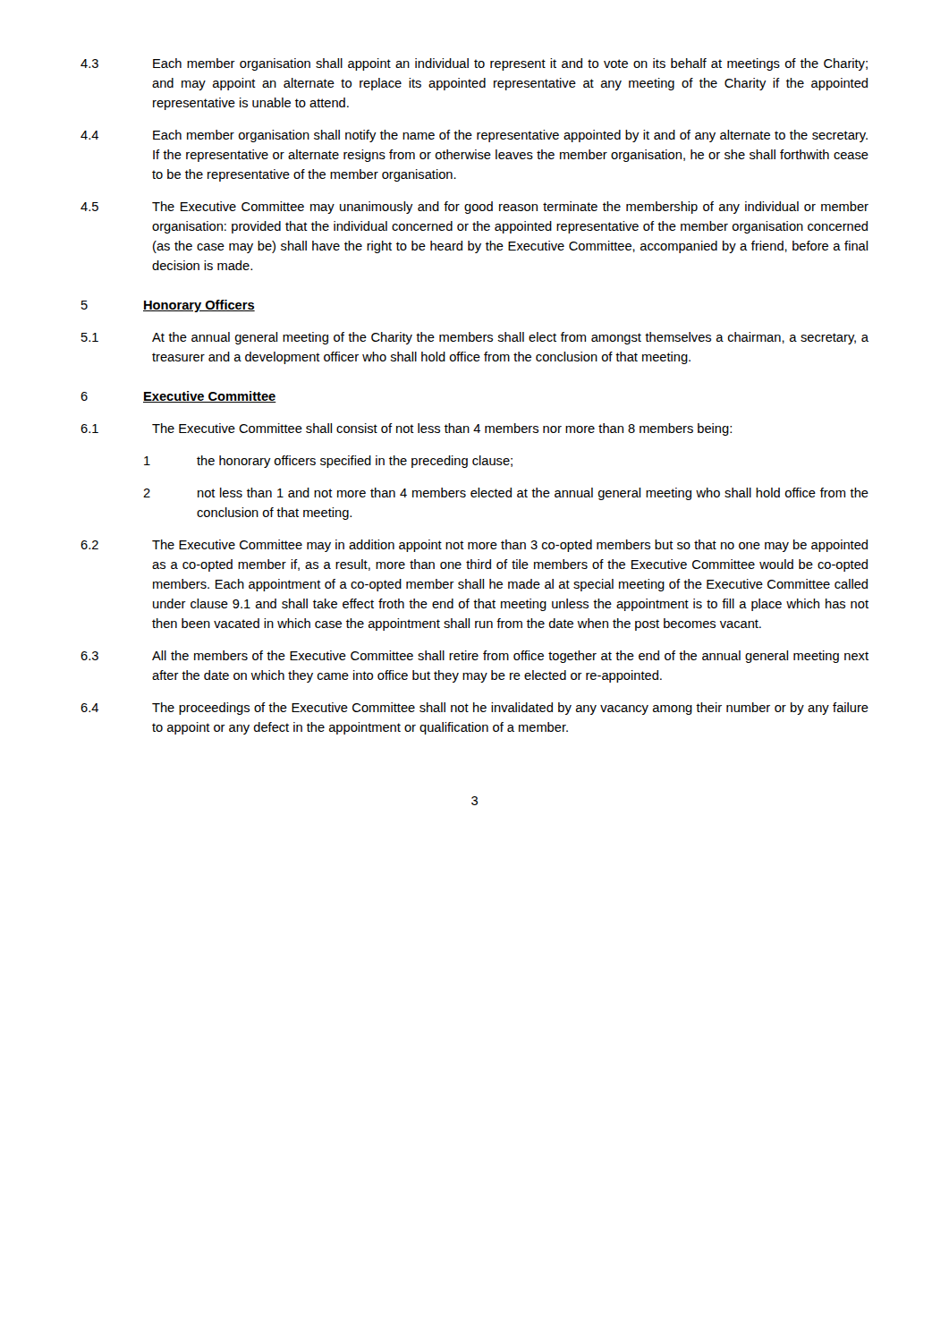4.3
Each member organisation shall appoint an individual to represent it and to vote on its behalf at meetings of the Charity; and may appoint an alternate to replace its appointed representative at any meeting of the Charity if the appointed representative is unable to attend.
4.4
Each member organisation shall notify the name of the representative appointed by it and of any alternate to the secretary. If the representative or alternate resigns from or otherwise leaves the member organisation, he or she shall forthwith cease to be the representative of the member organisation.
4.5
The Executive Committee may unanimously and for good reason terminate the membership of any individual or member organisation: provided that the individual concerned or the appointed representative of the member organisation concerned (as the case may be) shall have the right to be heard by the Executive Committee, accompanied by a friend, before a final decision is made.
5
Honorary Officers
5.1
At the annual general meeting of the Charity the members shall elect from amongst themselves a chairman, a secretary, a treasurer and a development officer who shall hold office from the conclusion of that meeting.
6
Executive Committee
6.1
The Executive Committee shall consist of not less than 4 members nor more than 8 members being:
1
the honorary officers specified in the preceding clause;
2
not less than 1 and not more than 4 members elected at the annual general meeting who shall hold office from the conclusion of that meeting.
6.2
The Executive Committee may in addition appoint not more than 3 co-opted members but so that no one may be appointed as a co-opted member if, as a result, more than one third of tile members of the Executive Committee would be co-opted members. Each appointment of a co-opted member shall he made al at special meeting of the Executive Committee called under clause 9.1 and shall take effect froth the end of that meeting unless the appointment is to fill a place which has not then been vacated in which case the appointment shall run from the date when the post becomes vacant.
6.3
All the members of the Executive Committee shall retire from office together at the end of the annual general meeting next after the date on which they came into office but they may be re elected or re-appointed.
6.4
The proceedings of the Executive Committee shall not he invalidated by any vacancy among their number or by any failure to appoint or any defect in the appointment or qualification of a member.
3